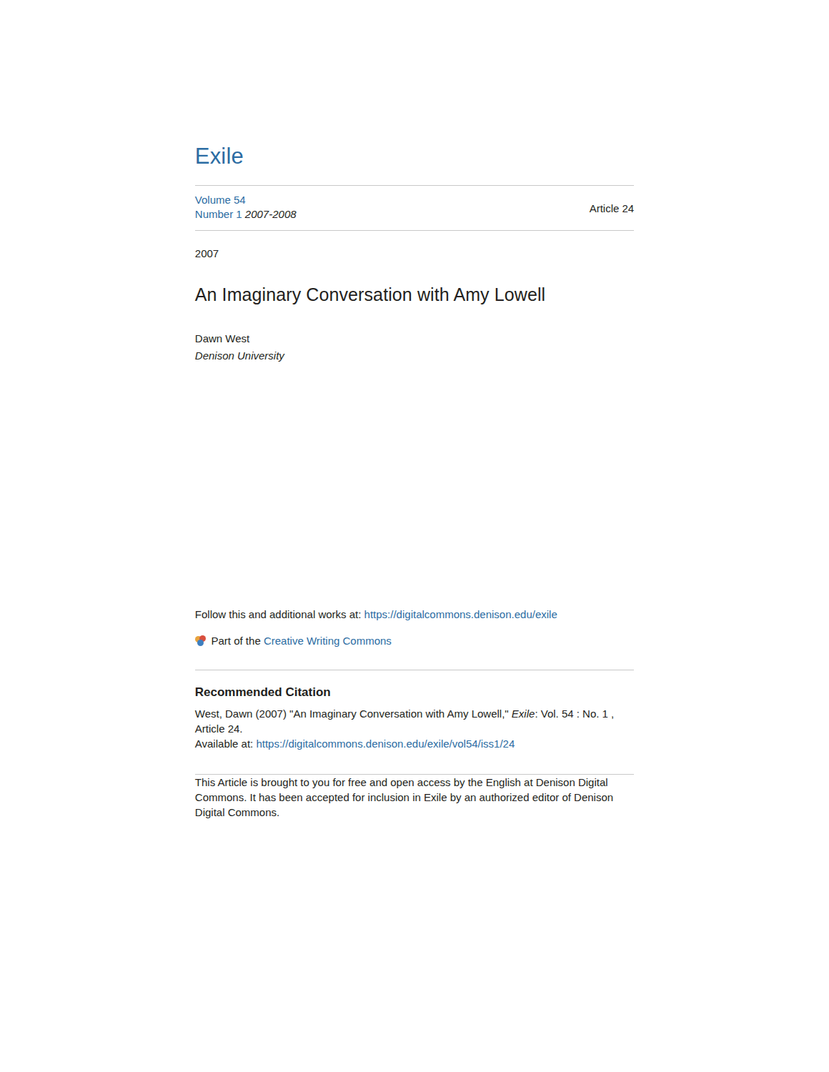Exile
Volume 54
Number 1 2007-2008
Article 24
2007
An Imaginary Conversation with Amy Lowell
Dawn West
Denison University
Follow this and additional works at: https://digitalcommons.denison.edu/exile
Part of the Creative Writing Commons
Recommended Citation
West, Dawn (2007) "An Imaginary Conversation with Amy Lowell," Exile: Vol. 54 : No. 1 , Article 24.
Available at: https://digitalcommons.denison.edu/exile/vol54/iss1/24
This Article is brought to you for free and open access by the English at Denison Digital Commons. It has been accepted for inclusion in Exile by an authorized editor of Denison Digital Commons.